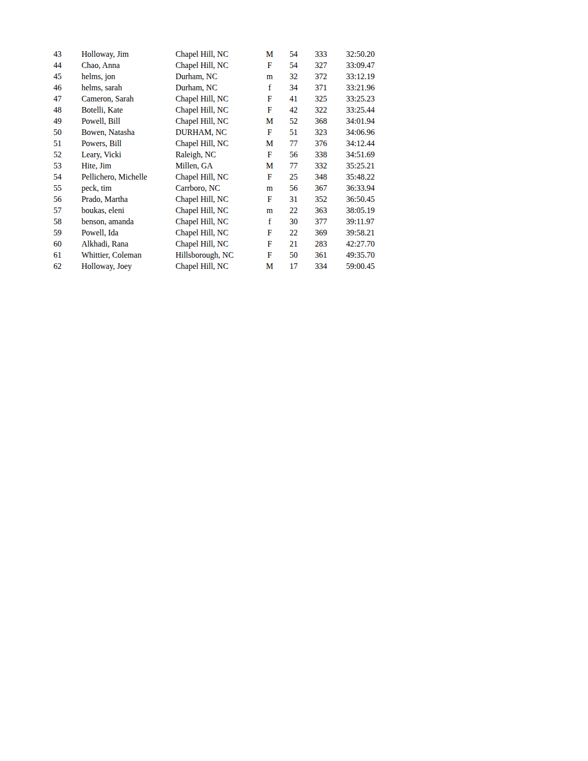| 43 | Holloway, Jim | Chapel Hill, NC | M | 54 | 333 | 32:50.20 |
| 44 | Chao, Anna | Chapel Hill, NC | F | 54 | 327 | 33:09.47 |
| 45 | helms, jon | Durham, NC | m | 32 | 372 | 33:12.19 |
| 46 | helms, sarah | Durham, NC | f | 34 | 371 | 33:21.96 |
| 47 | Cameron, Sarah | Chapel Hill, NC | F | 41 | 325 | 33:25.23 |
| 48 | Botelli, Kate | Chapel Hill, NC | F | 42 | 322 | 33:25.44 |
| 49 | Powell, Bill | Chapel Hill, NC | M | 52 | 368 | 34:01.94 |
| 50 | Bowen, Natasha | DURHAM, NC | F | 51 | 323 | 34:06.96 |
| 51 | Powers, Bill | Chapel Hill, NC | M | 77 | 376 | 34:12.44 |
| 52 | Leary, Vicki | Raleigh, NC | F | 56 | 338 | 34:51.69 |
| 53 | Hite, Jim | Millen, GA | M | 77 | 332 | 35:25.21 |
| 54 | Pellichero, Michelle | Chapel Hill, NC | F | 25 | 348 | 35:48.22 |
| 55 | peck, tim | Carrboro, NC | m | 56 | 367 | 36:33.94 |
| 56 | Prado, Martha | Chapel Hill, NC | F | 31 | 352 | 36:50.45 |
| 57 | boukas, eleni | Chapel Hill, NC | m | 22 | 363 | 38:05.19 |
| 58 | benson, amanda | Chapel Hill, NC | f | 30 | 377 | 39:11.97 |
| 59 | Powell, Ida | Chapel Hill, NC | F | 22 | 369 | 39:58.21 |
| 60 | Alkhadi, Rana | Chapel Hill, NC | F | 21 | 283 | 42:27.70 |
| 61 | Whittier, Coleman | Hillsborough, NC | F | 50 | 361 | 49:35.70 |
| 62 | Holloway, Joey | Chapel Hill, NC | M | 17 | 334 | 59:00.45 |